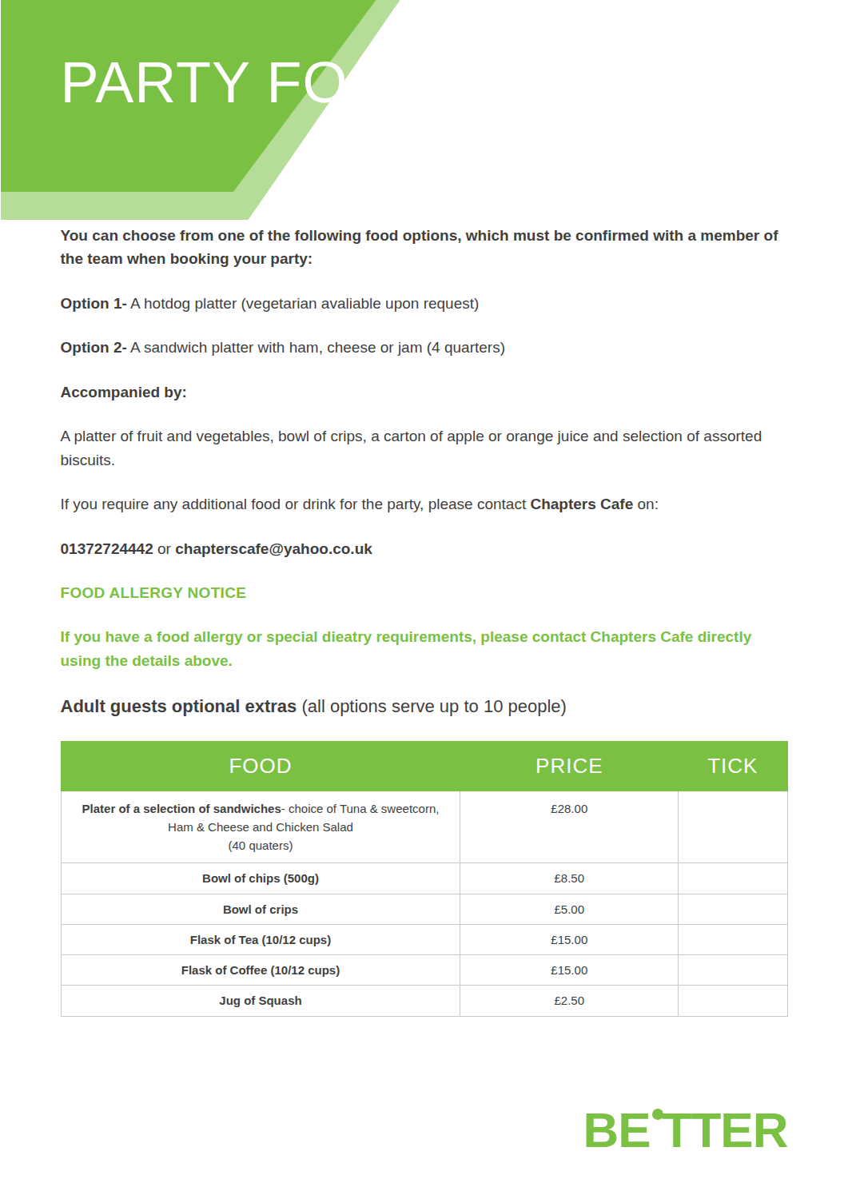Party Food
You can choose from one of the following food options, which must be confirmed with a member of the team when booking your party:
Option 1- A hotdog platter (vegetarian avaliable upon request)
Option 2- A sandwich platter with ham, cheese or jam (4 quarters)
Accompanied by:
A platter of fruit and vegetables, bowl of crips, a carton of apple or orange juice and selection of assorted biscuits.
If you require any additional food or drink for the party, please contact Chapters Cafe on:
01372724442 or chapterscafe@yahoo.co.uk
FOOD ALLERGY NOTICE
If you have a food allergy or special dieatry requirements, please contact Chapters Cafe directly using the details above.
Adult guests optional extras (all options serve up to 10 people)
| Food | Price | Tick |
| --- | --- | --- |
| Plater of a selection of sandwiches - choice of Tuna & sweetcorn, Ham & Cheese and Chicken Salad (40 quaters) | £28.00 | |
| Bowl of chips (500g) | £8.50 | |
| Bowl of crips | £5.00 | |
| Flask of Tea (10/12 cups) | £15.00 | |
| Flask of Coffee (10/12 cups) | £15.00 | |
| Jug of Squash | £2.50 | |
BE TTER